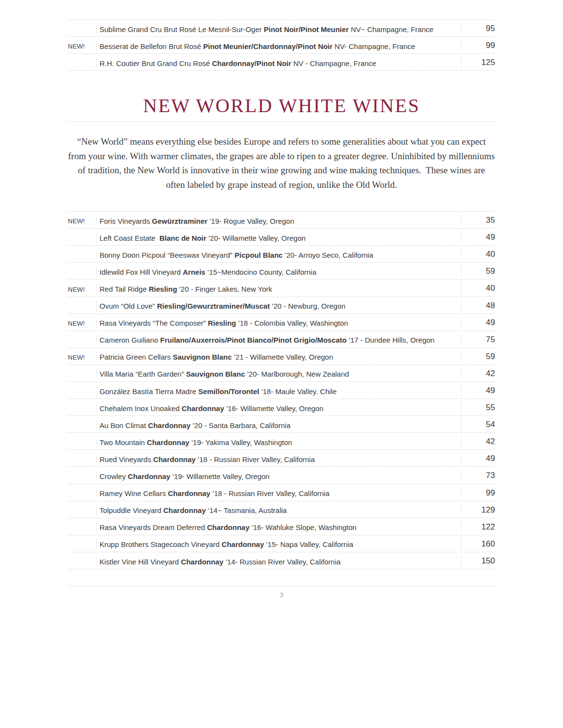Sublime Grand Cru Brut Rosé Le Mesnil-Sur-Oger Pinot Noir/Pinot Meunier NV~ Champagne, France 95
NEW! Besserat de Bellefon Brut Rosé Pinot Meunier/Chardonnay/Pinot Noir NV- Champagne, France 99
R.H. Coutier Brut Grand Cru Rosé Chardonnay/Pinot Noir NV - Champagne, France 125
New World White Wines
“New World” means everything else besides Europe and refers to some generalities about what you can expect from your wine. With warmer climates, the grapes are able to ripen to a greater degree. Uninhibited by millenniums of tradition, the New World is innovative in their wine growing and wine making techniques. These wines are often labeled by grape instead of region, unlike the Old World.
NEW! Foris Vineyards Gewürztraminer ’19- Rogue Valley, Oregon 35
Left Coast Estate Blanc de Noir ’20- Willamette Valley, Oregon 49
Bonny Doon Picpoul “Beeswax Vineyard” Picpoul Blanc ’20- Arroyo Seco, California 40
Idlewild Fox Hill Vineyard Arneis ‘15~Mendocino County, California 59
NEW! Red Tail Ridge Riesling ’20 - Finger Lakes, New York 40
Ovum “Old Love” Riesling/Gewurztraminer/Muscat ’20 - Newburg, Oregon 48
NEW! Rasa Vineyards “The Composer” Riesling ’18 - Colombia Valley, Washington 49
Cameron Guiliano Fruilano/Auxerrois/Pinot Bianco/Pinot Grigio/Moscato ’17 - Dundee Hills, Oregon 75
NEW! Patricia Green Cellars Sauvignon Blanc ’21 - Willamette Valley, Oregon 59
Villa Maria “Earth Garden” Sauvignon Blanc ’20- Marlborough, New Zealand 42
González Bastía Tierra Madre Semillon/Torontel ’18- Maule Valley. Chile 49
Chehalem Inox Unoaked Chardonnay ’16- Willamette Valley, Oregon 55
Au Bon Climat Chardonnay ’20 - Santa Barbara, California 54
Two Mountain Chardonnay ’19- Yakima Valley, Washington 42
Rued Vineyards Chardonnay ’18 - Russian River Valley, California 49
Crowley Chardonnay ’19- Willamette Valley, Oregon 73
Ramey Wine Cellars Chardonnay ’18 - Russian River Valley, California 99
Tolpuddle Vineyard Chardonnay ‘14~ Tasmania, Australia 129
Rasa Vineyards Dream Deferred Chardonnay ’16- Wahluke Slope, Washington 122
Krupp Brothers Stagecoach Vineyard Chardonnay ’15- Napa Valley, California 160
Kistler Vine Hill Vineyard Chardonnay ’14- Russian River Valley, California 150
3